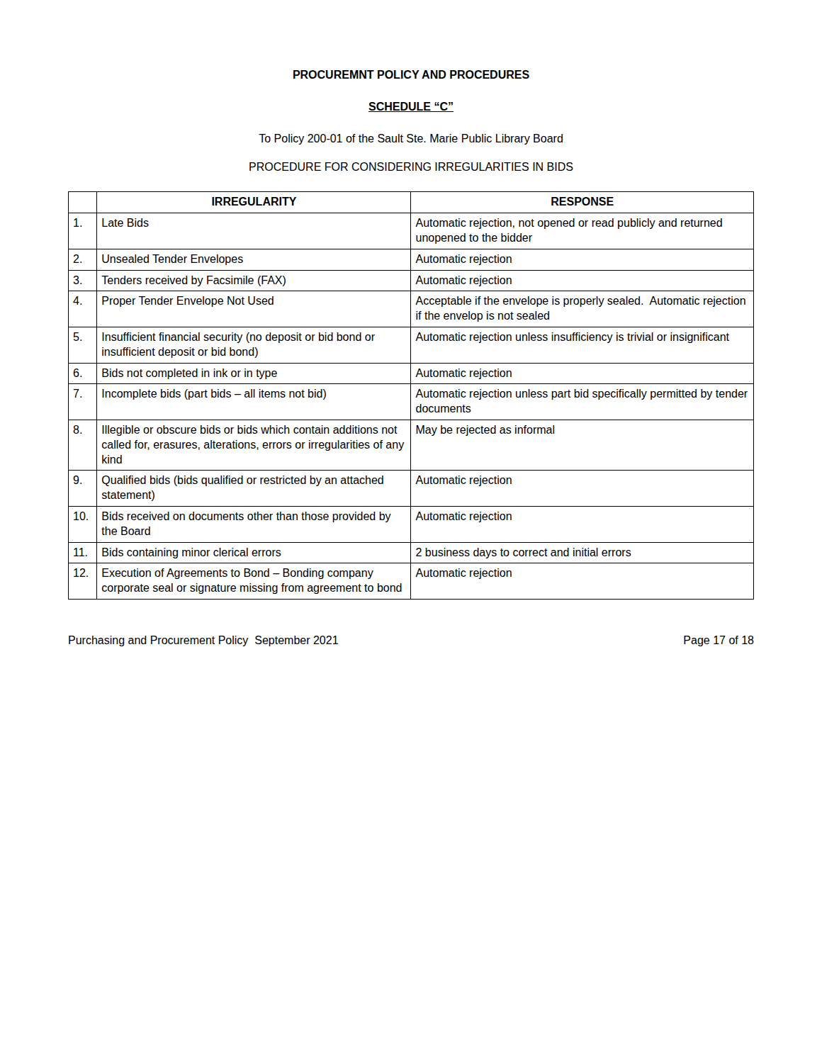PROCUREMNT POLICY AND PROCEDURES
SCHEDULE “C”
To Policy 200-01 of the Sault Ste. Marie Public Library Board
PROCEDURE FOR CONSIDERING IRREGULARITIES IN BIDS
| | IRREGULARITY | RESPONSE |
| --- | --- | --- |
| 1. | Late Bids | Automatic rejection, not opened or read publicly and returned unopened to the bidder |
| 2. | Unsealed Tender Envelopes | Automatic rejection |
| 3. | Tenders received by Facsimile (FAX) | Automatic rejection |
| 4. | Proper Tender Envelope Not Used | Acceptable if the envelope is properly sealed. Automatic rejection if the envelop is not sealed |
| 5. | Insufficient financial security (no deposit or bid bond or insufficient deposit or bid bond) | Automatic rejection unless insufficiency is trivial or insignificant |
| 6. | Bids not completed in ink or in type | Automatic rejection |
| 7. | Incomplete bids (part bids – all items not bid) | Automatic rejection unless part bid specifically permitted by tender documents |
| 8. | Illegible or obscure bids or bids which contain additions not called for, erasures, alterations, errors or irregularities of any kind | May be rejected as informal |
| 9. | Qualified bids (bids qualified or restricted by an attached statement) | Automatic rejection |
| 10. | Bids received on documents other than those provided by the Board | Automatic rejection |
| 11. | Bids containing minor clerical errors | 2 business days to correct and initial errors |
| 12. | Execution of Agreements to Bond – Bonding company corporate seal or signature missing from agreement to bond | Automatic rejection |
Purchasing and Procurement Policy September 2021 Page 17 of 18